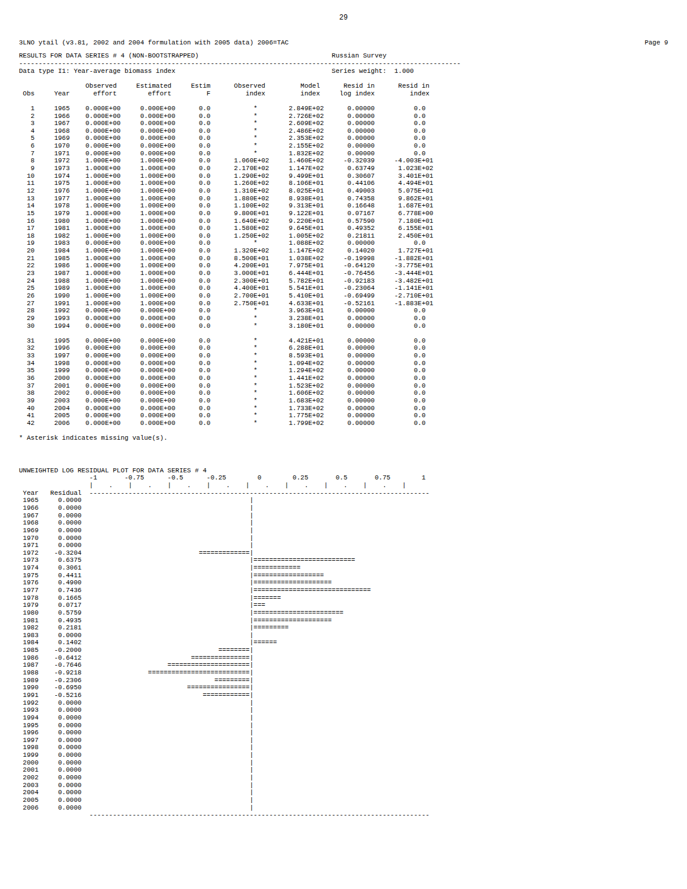29
3LNO ytail (v3.81, 2002 and 2004 formulation with 2005 data) 2006=TAC
Page 9
RESULTS FOR DATA SERIES # 4 (NON-BOOTSTRAPPED)                                  Russian Survey
-----------------------------------------------------------------------------------------------------------------
Data type I1: Year-average biomass index                                        Series weight:  1.000

                 Observed     Estimated     Estim      Observed         Model      Resid in      Resid in
 Obs     Year      effort        effort         F         index         index     log index         index

   1     1965    0.000E+00     0.000E+00      0.0           *        2.849E+02      0.00000          0.0
   2     1966    0.000E+00     0.000E+00      0.0           *        2.726E+02      0.00000          0.0
   3     1967    0.000E+00     0.000E+00      0.0           *        2.609E+02      0.00000          0.0
   4     1968    0.000E+00     0.000E+00      0.0           *        2.486E+02      0.00000          0.0
   5     1969    0.000E+00     0.000E+00      0.0           *        2.353E+02      0.00000          0.0
   6     1970    0.000E+00     0.000E+00      0.0           *        2.155E+02      0.00000          0.0
   7     1971    0.000E+00     0.000E+00      0.0           *        1.832E+02      0.00000          0.0
   8     1972    1.000E+00     1.000E+00      0.0      1.060E+02     1.460E+02     -0.32039     -4.003E+01
   9     1973    1.000E+00     1.000E+00      0.0      2.170E+02     1.147E+02      0.63749      1.023E+02
  10     1974    1.000E+00     1.000E+00      0.0      1.290E+02     9.499E+01      0.30607      3.401E+01
  11     1975    1.000E+00     1.000E+00      0.0      1.260E+02     8.106E+01      0.44106      4.494E+01
  12     1976    1.000E+00     1.000E+00      0.0      1.310E+02     8.025E+01      0.49003      5.075E+01
  13     1977    1.000E+00     1.000E+00      0.0      1.880E+02     8.938E+01      0.74358      9.862E+01
  14     1978    1.000E+00     1.000E+00      0.0      1.100E+02     9.313E+01      0.16648      1.687E+01
  15     1979    1.000E+00     1.000E+00      0.0      9.800E+01     9.122E+01      0.07167      6.778E+00
  16     1980    1.000E+00     1.000E+00      0.0      1.640E+02     9.220E+01      0.57590      7.180E+01
  17     1981    1.000E+00     1.000E+00      0.0      1.580E+02     9.645E+01      0.49352      6.155E+01
  18     1982    1.000E+00     1.000E+00      0.0      1.250E+02     1.005E+02      0.21811      2.450E+01
  19     1983    0.000E+00     0.000E+00      0.0           *        1.088E+02      0.00000          0.0
  20     1984    1.000E+00     1.000E+00      0.0      1.320E+02     1.147E+02      0.14020      1.727E+01
  21     1985    1.000E+00     1.000E+00      0.0      8.500E+01     1.038E+02     -0.19998     -1.882E+01
  22     1986    1.000E+00     1.000E+00      0.0      4.200E+01     7.975E+01     -0.64120     -3.775E+01
  23     1987    1.000E+00     1.000E+00      0.0      3.000E+01     6.444E+01     -0.76456     -3.444E+01
  24     1988    1.000E+00     1.000E+00      0.0      2.300E+01     5.782E+01     -0.92183     -3.482E+01
  25     1989    1.000E+00     1.000E+00      0.0      4.400E+01     5.541E+01     -0.23064     -1.141E+01
  26     1990    1.000E+00     1.000E+00      0.0      2.700E+01     5.410E+01     -0.69499     -2.710E+01
  27     1991    1.000E+00     1.000E+00      0.0      2.750E+01     4.633E+01     -0.52161     -1.883E+01
  28     1992    0.000E+00     0.000E+00      0.0           *        3.963E+01      0.00000          0.0
  29     1993    0.000E+00     0.000E+00      0.0           *        3.238E+01      0.00000          0.0
  30     1994    0.000E+00     0.000E+00      0.0           *        3.180E+01      0.00000          0.0

  31     1995    0.000E+00     0.000E+00      0.0           *        4.421E+01      0.00000          0.0
  32     1996    0.000E+00     0.000E+00      0.0           *        6.288E+01      0.00000          0.0
  33     1997    0.000E+00     0.000E+00      0.0           *        8.593E+01      0.00000          0.0
  34     1998    0.000E+00     0.000E+00      0.0           *        1.094E+02      0.00000          0.0
  35     1999    0.000E+00     0.000E+00      0.0           *        1.294E+02      0.00000          0.0
  36     2000    0.000E+00     0.000E+00      0.0           *        1.441E+02      0.00000          0.0
  37     2001    0.000E+00     0.000E+00      0.0           *        1.523E+02      0.00000          0.0
  38     2002    0.000E+00     0.000E+00      0.0           *        1.606E+02      0.00000          0.0
  39     2003    0.000E+00     0.000E+00      0.0           *        1.683E+02      0.00000          0.0
  40     2004    0.000E+00     0.000E+00      0.0           *        1.733E+02      0.00000          0.0
  41     2005    0.000E+00     0.000E+00      0.0           *        1.775E+02      0.00000          0.0
  42     2006    0.000E+00     0.000E+00      0.0           *        1.799E+02      0.00000          0.0

* Asterisk indicates missing value(s).
UNWEIGHTED LOG RESIDUAL PLOT FOR DATA SERIES # 4
                  -1       -0.75      -0.5      -0.25        0        0.25       0.5       0.75        1
                  |    .    |    .    |    .    |    .    |    .    |    .    |    .    |    .    |
 Year   Residual  ---------------------------------------------------------------------------------------
 1965     0.0000                                           |
 1966     0.0000                                           |
 1967     0.0000                                           |
 1968     0.0000                                           |
 1969     0.0000                                           |
 1970     0.0000                                           |
 1971     0.0000                                           |
 1972    -0.3204                              =============|
 1973     0.6375                                           |==========================
 1974     0.3061                                           |============
 1975     0.4411                                           |==================
 1976     0.4900                                           |====================
 1977     0.7436                                           |==============================
 1978     0.1665                                           |=======
 1979     0.0717                                           |===
 1980     0.5759                                           |=======================
 1981     0.4935                                           |====================
 1982     0.2181                                           |=========
 1983     0.0000                                           |
 1984     0.1402                                           |======
 1985    -0.2000                                   ========|
 1986    -0.6412                            ===============|
 1987    -0.7646                      =====================|
 1988    -0.9218                 ==========================|
 1989    -0.2306                                  =========|
 1990    -0.6950                           ================|
 1991    -0.5216                               ============|
 1992     0.0000                                           |
 1993     0.0000                                           |
 1994     0.0000                                           |
 1995     0.0000                                           |
 1996     0.0000                                           |
 1997     0.0000                                           |
 1998     0.0000                                           |
 1999     0.0000                                           |
 2000     0.0000                                           |
 2001     0.0000                                           |
 2002     0.0000                                           |
 2003     0.0000                                           |
 2004     0.0000                                           |
 2005     0.0000                                           |
 2006     0.0000                                           |
                  ---------------------------------------------------------------------------------------